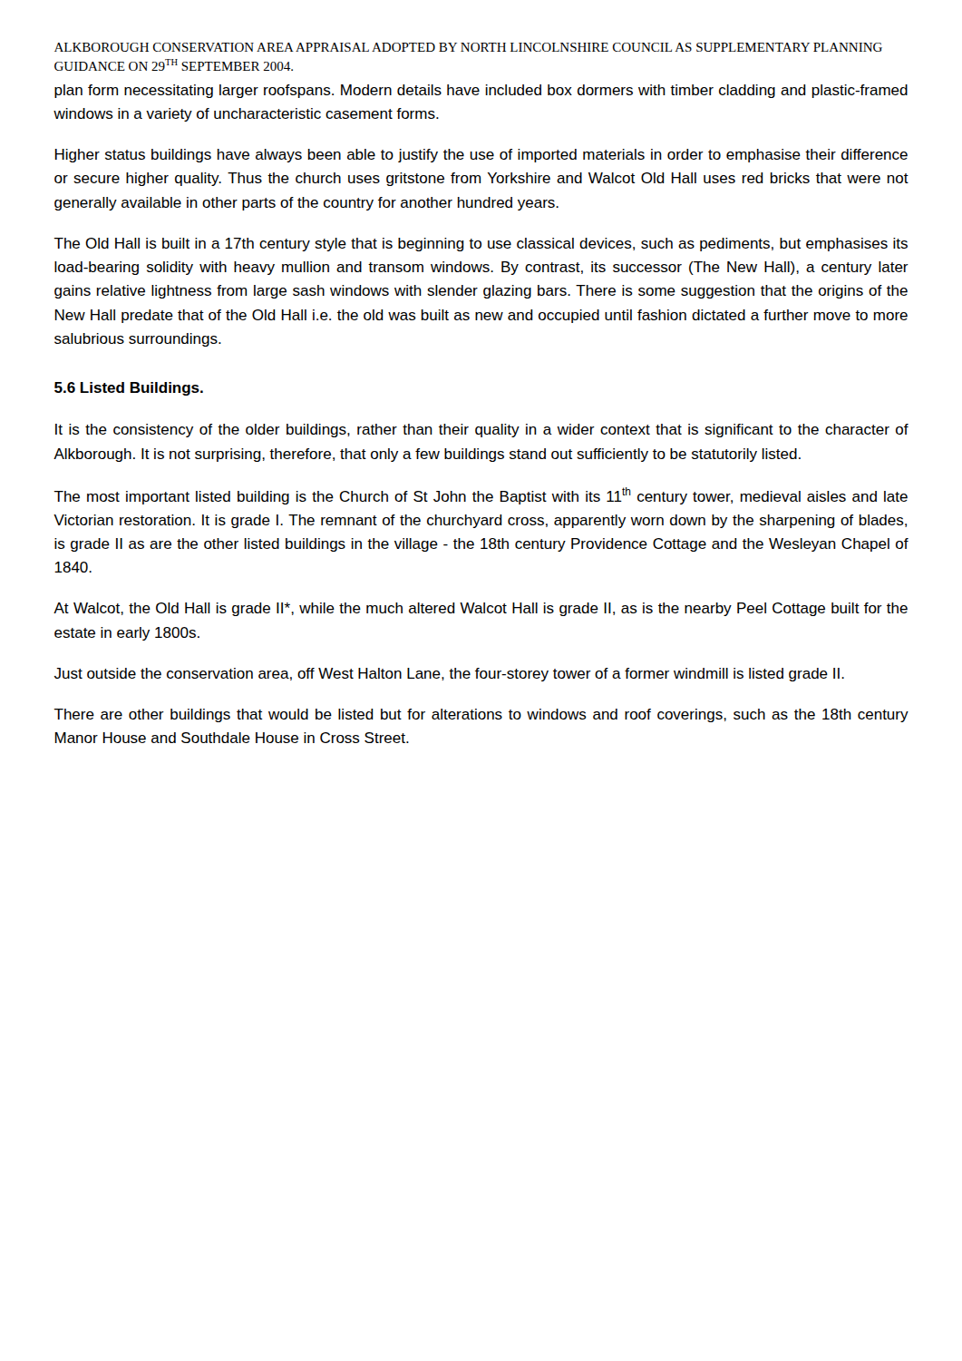Alkborough Conservation Area Appraisal adopted by North Lincolnshire Council as Supplementary Planning Guidance on 29th September 2004.
plan form necessitating larger roofspans. Modern details have included box dormers with timber cladding and plastic-framed windows in a variety of uncharacteristic casement forms.
Higher status buildings have always been able to justify the use of imported materials in order to emphasise their difference or secure higher quality. Thus the church uses gritstone from Yorkshire and Walcot Old Hall uses red bricks that were not generally available in other parts of the country for another hundred years.
The Old Hall is built in a 17th century style that is beginning to use classical devices, such as pediments, but emphasises its load-bearing solidity with heavy mullion and transom windows. By contrast, its successor (The New Hall), a century later gains relative lightness from large sash windows with slender glazing bars. There is some suggestion that the origins of the New Hall predate that of the Old Hall i.e. the old was built as new and occupied until fashion dictated a further move to more salubrious surroundings.
5.6 Listed Buildings.
It is the consistency of the older buildings, rather than their quality in a wider context that is significant to the character of Alkborough. It is not surprising, therefore, that only a few buildings stand out sufficiently to be statutorily listed.
The most important listed building is the Church of St John the Baptist with its 11th century tower, medieval aisles and late Victorian restoration. It is grade I. The remnant of the churchyard cross, apparently worn down by the sharpening of blades, is grade II as are the other listed buildings in the village - the 18th century Providence Cottage and the Wesleyan Chapel of 1840.
At Walcot, the Old Hall is grade II*, while the much altered Walcot Hall is grade II, as is the nearby Peel Cottage built for the estate in early 1800s.
Just outside the conservation area, off West Halton Lane, the four-storey tower of a former windmill is listed grade II.
There are other buildings that would be listed but for alterations to windows and roof coverings, such as the 18th century Manor House and Southdale House in Cross Street.